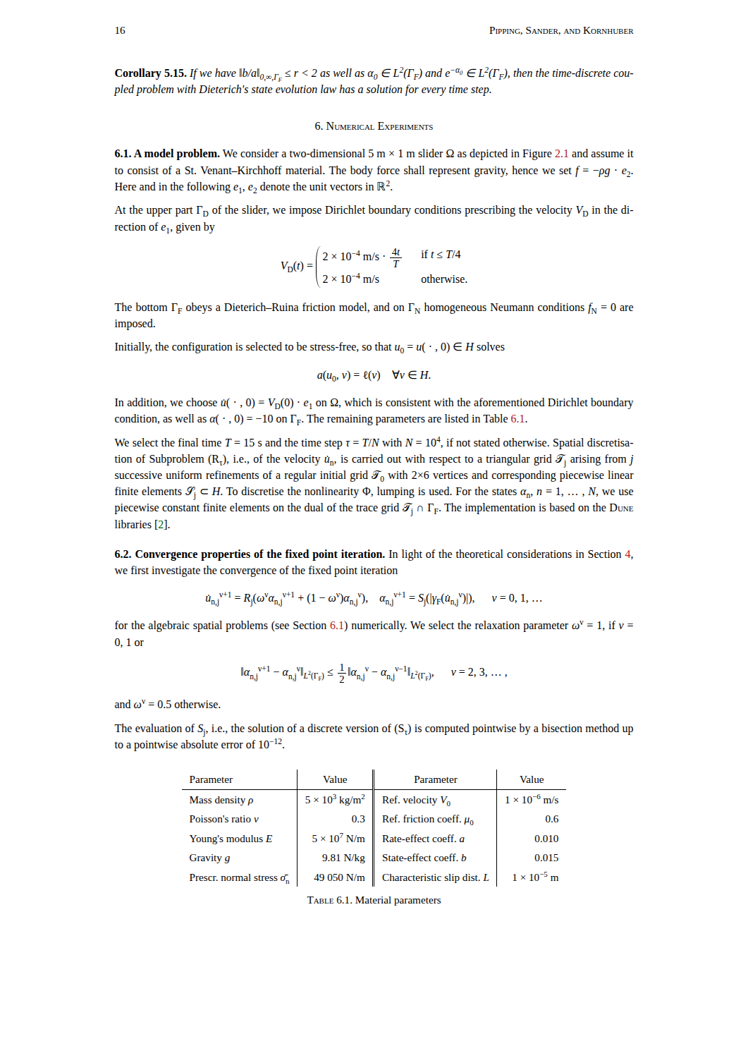16 Pipping, Sander, and Kornhuber
Corollary 5.15. If we have ‖b/a‖0,∞,ΓF ≤ r < 2 as well as α0 ∈ L2(ΓF) and e−α0 ∈ L2(ΓF), then the time-discrete coupled problem with Dieterich's state evolution law has a solution for every time step.
6. Numerical Experiments
6.1. A model problem. We consider a two-dimensional 5 m × 1 m slider Ω as depicted in Figure 2.1 and assume it to consist of a St. Venant–Kirchhoff material. The body force shall represent gravity, hence we set f = −ρg · e2. Here and in the following e1, e2 denote the unit vectors in ℝ2.
At the upper part ΓD of the slider, we impose Dirichlet boundary conditions prescribing the velocity VD in the direction of e1, given by
VD(t) = 2 × 10−4 m/s · 4t T if t ≤ T/4 2 × 10−4 m/s otherwise.
The bottom ΓF obeys a Dieterich–Ruina friction model, and on ΓN homogeneous Neumann conditions fN = 0 are imposed.
Initially, the configuration is selected to be stress-free, so that u0 = u( · , 0) ∈ H solves
a(u0, v) = ℓ(v) ∀v ∈ H.
In addition, we choose u̇( · , 0) = VD(0) · e1 on Ω, which is consistent with the aforementioned Dirichlet boundary condition, as well as α( · , 0) = −10 on ΓF. The remaining parameters are listed in Table 6.1.
We select the final time T = 15 s and the time step τ = T/N with N = 104, if not stated otherwise. Spatial discretisation of Subproblem (Rτ), i.e., of the velocity u̇n, is carried out with respect to a triangular grid 𝒯j arising from j successive uniform refinements of a regular initial grid 𝒯0 with 2×6 vertices and corresponding piecewise linear finite elements 𝒮j ⊂ H. To discretise the nonlinearity Φ, lumping is used. For the states αn, n = 1, … , N, we use piecewise constant finite elements on the dual of the trace grid 𝒯j ∩ ΓF. The implementation is based on the Dune libraries [2].
6.2. Convergence properties of the fixed point iteration. In light of the theoretical considerations in Section 4, we first investigate the convergence of the fixed point iteration
u̇n,jν+1 = Rj(ωναn,jν+1 + (1 − ων)αn,jν), αn,jν+1 = Sj(|γF(u̇n,jν)|), ν = 0, 1, …
for the algebraic spatial problems (see Section 6.1) numerically. We select the relaxation parameter ων = 1, if ν = 0, 1 or
‖αn,jν+1 − αn,jν‖L2(ΓF) ≤ 12‖αn,jν − αn,jν−1‖L2(ΓF), ν = 2, 3, … ,
and ων = 0.5 otherwise.
The evaluation of Sj, i.e., the solution of a discrete version of (Sτ) is computed pointwise by a bisection method up to a pointwise absolute error of 10−12.
| Parameter | Value | Parameter | Value |
| --- | --- | --- | --- |
| Mass density ρ | 5 × 10 3 kg/m 2 | Ref. velocity V 0 | 1 × 10 −6 m/s |
| Poisson's ratio ν | 0.3 | Ref. friction coeff. μ 0 | 0.6 |
| Young's modulus E | 5 × 10 7 N/m | Rate-effect coeff. a | 0.010 |
| Gravity g | 9.81 N/kg | State-effect coeff. b | 0.015 |
| Prescr. normal stress σ̄ n | 49 050 N/m | Characteristic slip dist. L | 1 × 10 −5 m |
Table 6.1. Material parameters